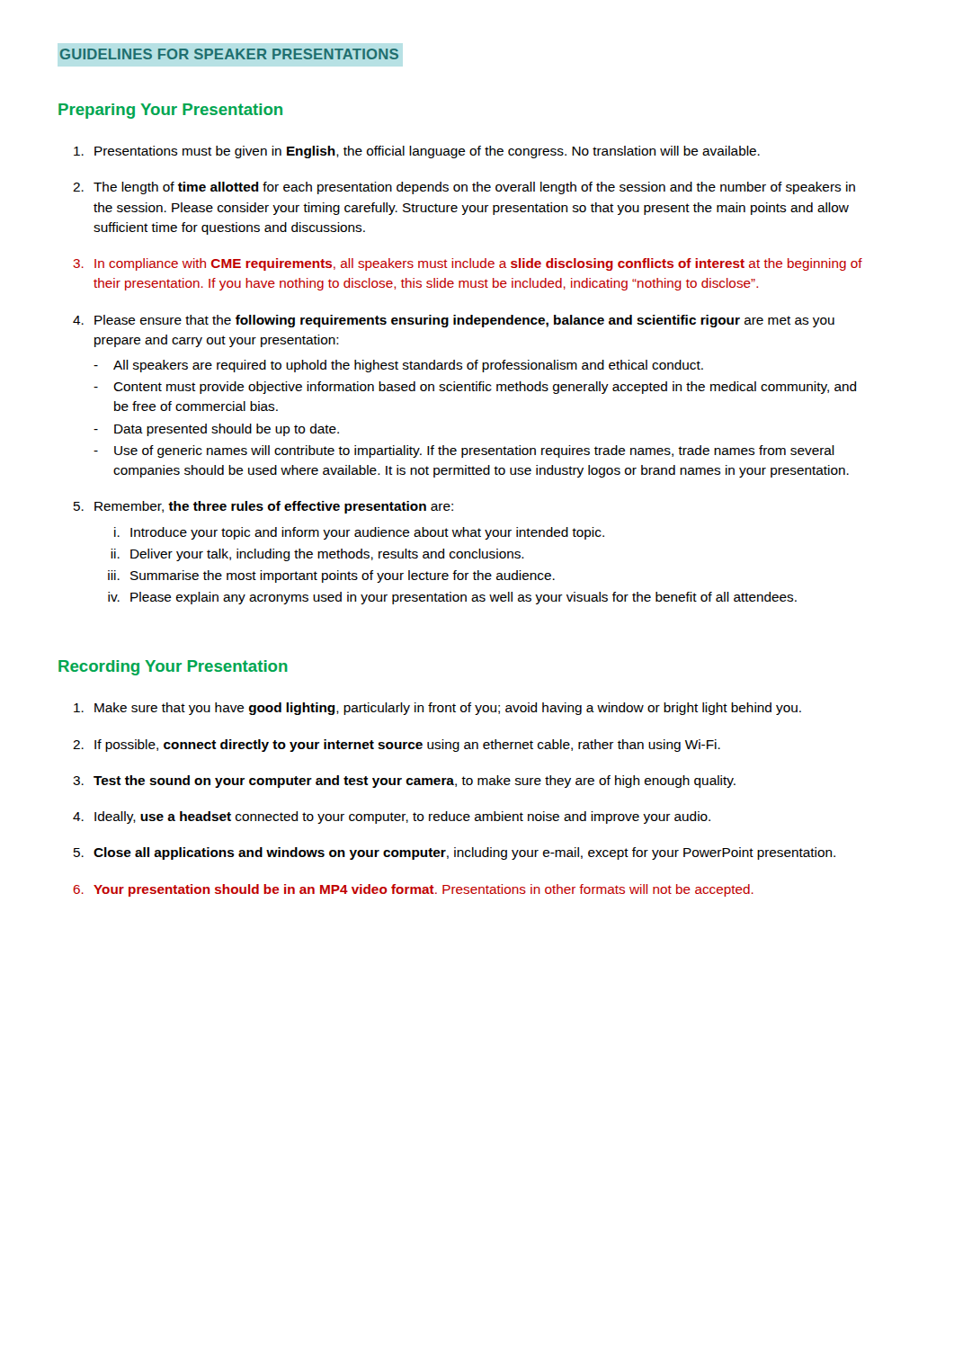GUIDELINES FOR SPEAKER PRESENTATIONS
Preparing Your Presentation
Presentations must be given in English, the official language of the congress. No translation will be available.
The length of time allotted for each presentation depends on the overall length of the session and the number of speakers in the session. Please consider your timing carefully. Structure your presentation so that you present the main points and allow sufficient time for questions and discussions.
In compliance with CME requirements, all speakers must include a slide disclosing conflicts of interest at the beginning of their presentation. If you have nothing to disclose, this slide must be included, indicating “nothing to disclose”.
Please ensure that the following requirements ensuring independence, balance and scientific rigour are met as you prepare and carry out your presentation:
All speakers are required to uphold the highest standards of professionalism and ethical conduct.
Content must provide objective information based on scientific methods generally accepted in the medical community, and be free of commercial bias.
Data presented should be up to date.
Use of generic names will contribute to impartiality. If the presentation requires trade names, trade names from several companies should be used where available. It is not permitted to use industry logos or brand names in your presentation.
Remember, the three rules of effective presentation are:
Introduce your topic and inform your audience about what your intended topic.
Deliver your talk, including the methods, results and conclusions.
Summarise the most important points of your lecture for the audience.
Please explain any acronyms used in your presentation as well as your visuals for the benefit of all attendees.
Recording Your Presentation
Make sure that you have good lighting, particularly in front of you; avoid having a window or bright light behind you.
If possible, connect directly to your internet source using an ethernet cable, rather than using Wi-Fi.
Test the sound on your computer and test your camera, to make sure they are of high enough quality.
Ideally, use a headset connected to your computer, to reduce ambient noise and improve your audio.
Close all applications and windows on your computer, including your e-mail, except for your PowerPoint presentation.
Your presentation should be in an MP4 video format. Presentations in other formats will not be accepted.